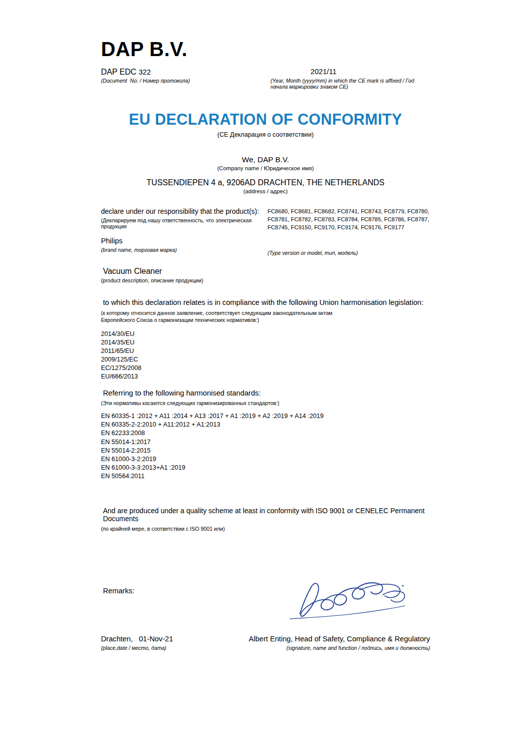DAP B.V.
DAP EDC 322
(Document No. / Номер протокола)
2021/11
(Year, Month (yyyy/mm) in which the CE mark is affixed / Год начала маркировки знаком CE)
EU DECLARATION OF CONFORMITY
(CE Декларация о соответствии)
We, DAP B.V.
(Company name / Юридическое имя)
TUSSENDIEPEN 4 a, 9206AD DRACHTEN, THE NETHERLANDS
(address / адрес)
declare under our responsibility that the product(s):
(Декларируем под нашу ответственность, что электрическая продукция
FC8680, FC8681, FC8682, FC8741, FC8743, FC8779, FC8780, FC8781, FC8782, FC8783, FC8784, FC8785, FC8786, FC8787, FC8745, FC9150, FC9170, FC9174, FC9176, FC9177
Philips
(brand name, торговая марка)
(Type version or model, тип, модель)
Vacuum Cleaner
(product description, описание продукции)
to which this declaration relates is in compliance with the following Union harmonisation legislation:
(к которому относится данное заявление, соответствует следующим законодательным актам
Европейского Союза о гармонизации технических нормативов:)
2014/30/EU
2014/35/EU
2011/65/EU
2009/125/EC
EC/1275/2008
EU/666/2013
Referring to the following harmonised standards:
(Эти нормативы касаются следующих гармонизированных стандартов:)
EN 60335-1 :2012 + A11 :2014 + A13 :2017 + A1 :2019 + A2 :2019 + A14 :2019
EN 60335-2-2:2010 + A11:2012 + A1:2013
EN 62233:2008
EN 55014-1:2017
EN 55014-2:2015
EN 61000-3-2:2019
EN 61000-3-3:2013+A1 :2019
EN 50564:2011
And are produced under a quality scheme at least in conformity with ISO 9001 or CENELEC Permanent Documents
(по крайней мере, в соответствии с ISO 9001 или)
Remarks:
Drachten, 01-Nov-21
(place,date / место, дата)
Albert Enting, Head of Safety, Compliance & Regulatory
(signature, name and function / подпись, имя и должность)